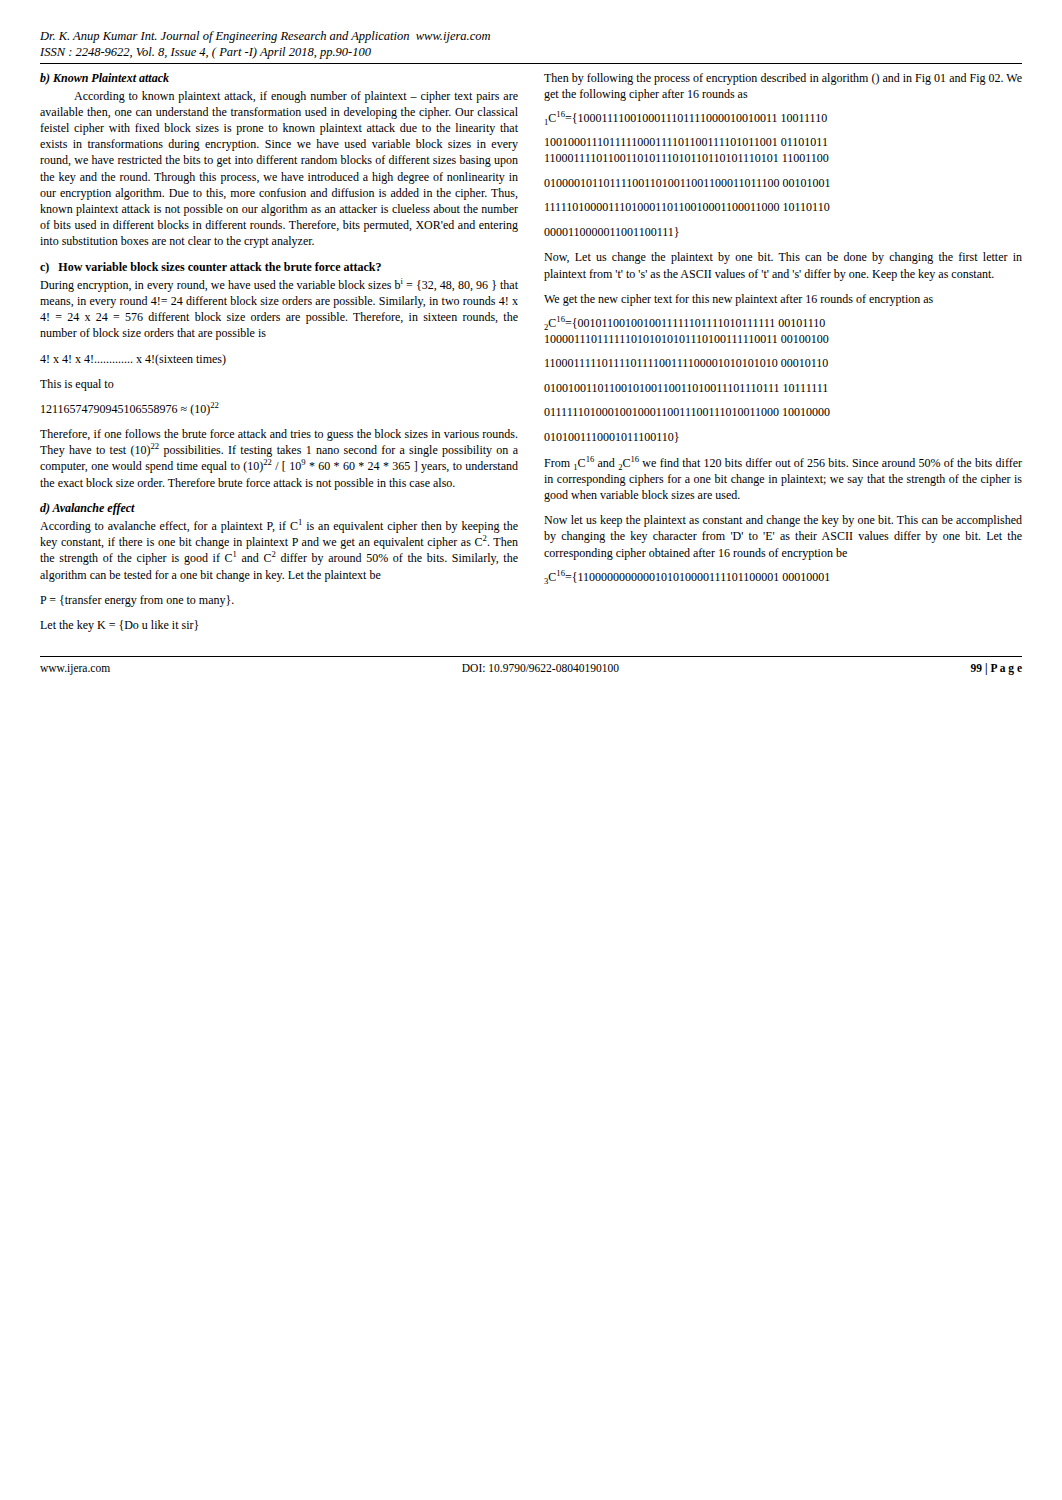Dr. K. Anup Kumar Int. Journal of Engineering Research and Application www.ijera.com
ISSN : 2248-9622, Vol. 8, Issue 4, ( Part -I) April 2018, pp.90-100
b) Known Plaintext attack
According to known plaintext attack, if enough number of plaintext – cipher text pairs are available then, one can understand the transformation used in developing the cipher. Our classical feistel cipher with fixed block sizes is prone to known plaintext attack due to the linearity that exists in transformations during encryption. Since we have used variable block sizes in every round, we have restricted the bits to get into different random blocks of different sizes basing upon the key and the round. Through this process, we have introduced a high degree of nonlinearity in our encryption algorithm. Due to this, more confusion and diffusion is added in the cipher. Thus, known plaintext attack is not possible on our algorithm as an attacker is clueless about the number of bits used in different blocks in different rounds. Therefore, bits permuted, XOR'ed and entering into substitution boxes are not clear to the crypt analyzer.
c) How variable block sizes counter attack the brute force attack?
During encryption, in every round, we have used the variable block sizes bi = {32, 48, 80, 96 } that means, in every round 4!= 24 different block size orders are possible. Similarly, in two rounds 4! x 4! = 24 x 24 = 576 different block size orders are possible. Therefore, in sixteen rounds, the number of block size orders that are possible is
4! x 4! x 4!............. x 4!(sixteen times)
This is equal to
12116574790945106558976 ≈ (10)22
Therefore, if one follows the brute force attack and tries to guess the block sizes in various rounds. They have to test (10)22 possibilities. If testing takes 1 nano second for a single possibility on a computer, one would spend time equal to (10)22 / [ 109 * 60 * 60 * 24 * 365 ] years, to understand the exact block size order. Therefore brute force attack is not possible in this case also.
d) Avalanche effect
According to avalanche effect, for a plaintext P, if C1 is an equivalent cipher then by keeping the key constant, if there is one bit change in plaintext P and we get an equivalent cipher as C2. Then the strength of the cipher is good if C1 and C2 differ by around 50% of the bits. Similarly, the algorithm can be tested for a one bit change in key. Let the plaintext be
P = {transfer energy from one to many}.
Let the key K = {Do u like it sir}
Then by following the process of encryption described in algorithm () and in Fig 01 and Fig 02. We get the following cipher after 16 rounds as
1C16={1000111100100011101111000010010011 10011110
1001000111011111000111101100111101011001 01101011
1100011110110011010111010110110101110101 11001100
0100001011011110011010011001100011011100 00101001
1111101000011101000110110010001100011000 10110110
0000110000011001100111}
Now, Let us change the plaintext by one bit. This can be done by changing the first letter in plaintext from 't' to 's' as the ASCII values of 't' and 's' differ by one. Keep the key as constant.
We get the new cipher text for this new plaintext after 16 rounds of encryption as
2C16={0010110010010011111101111010111111 00101110
1000011101111110101010101110100111110011 00100100
1100011111011110111100111100001010101010 00010110
0100100110110010100110011010011101110111 10111111
0111111010001001000110011100111010011000 10010000
0101001110001011100110}
From 1C16 and 2C16 we find that 120 bits differ out of 256 bits. Since around 50% of the bits differ in corresponding ciphers for a one bit change in plaintext; we say that the strength of the cipher is good when variable block sizes are used.
Now let us keep the plaintext as constant and change the key by one bit. This can be accomplished by changing the key character from 'D' to 'E' as their ASCII values differ by one bit. Let the corresponding cipher obtained after 16 rounds of encryption be
3C16={1100000000000101010000111101100001 00010001
www.ijera.com
DOI: 10.9790/9622-08040190100
99 | P a g e